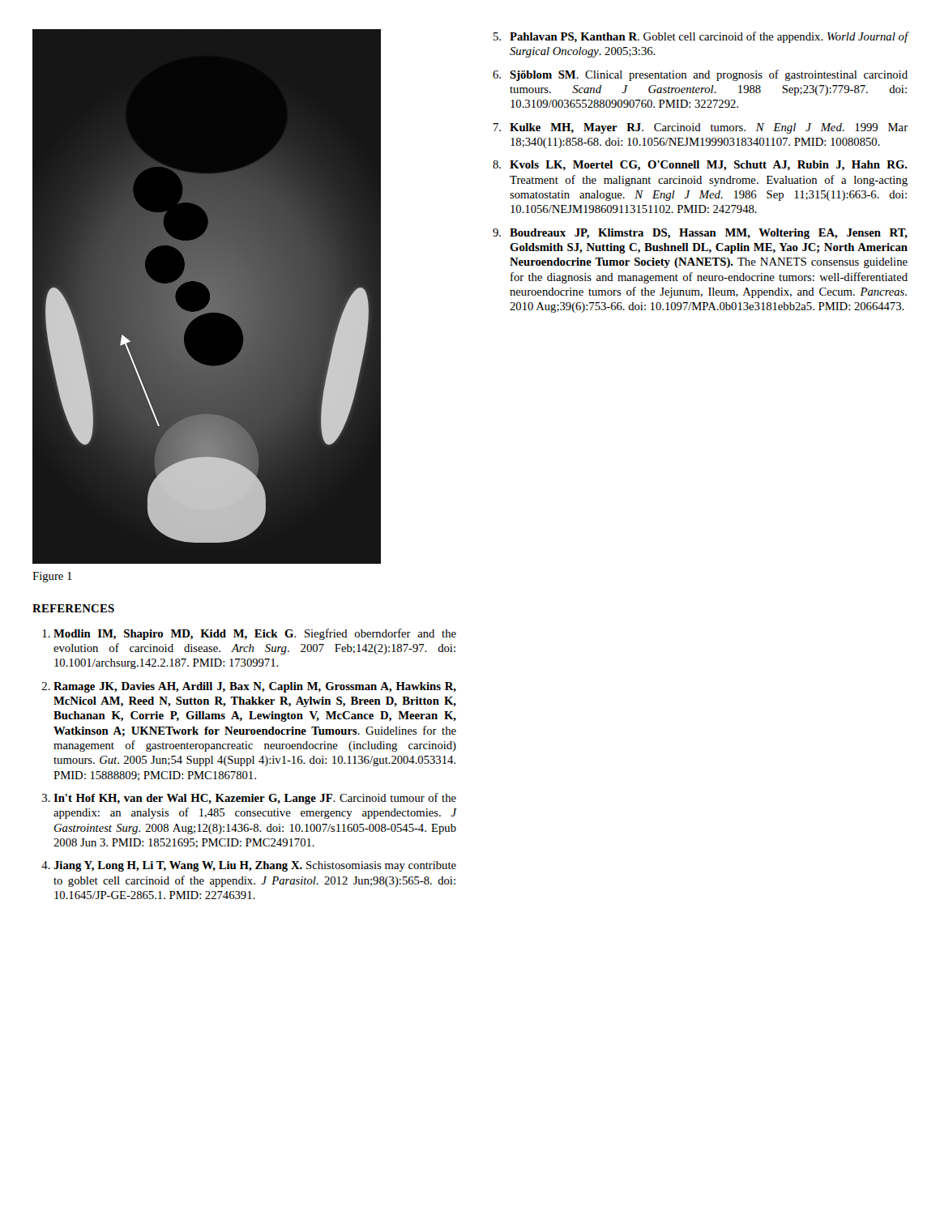Figure 1
REFERENCES
Modlin IM, Shapiro MD, Kidd M, Eick G. Siegfried oberndorfer and the evolution of carcinoid disease. Arch Surg. 2007 Feb;142(2):187-97. doi: 10.1001/archsurg.142.2.187. PMID: 17309971.
Ramage JK, Davies AH, Ardill J, Bax N, Caplin M, Grossman A, Hawkins R, McNicol AM, Reed N, Sutton R, Thakker R, Aylwin S, Breen D, Britton K, Buchanan K, Corrie P, Gillams A, Lewington V, McCance D, Meeran K, Watkinson A; UKNETwork for Neuroendocrine Tumours. Guidelines for the management of gastroenteropancreatic neuroendocrine (including carcinoid) tumours. Gut. 2005 Jun;54 Suppl 4(Suppl 4):iv1-16. doi: 10.1136/gut.2004.053314. PMID: 15888809; PMCID: PMC1867801.
In't Hof KH, van der Wal HC, Kazemier G, Lange JF. Carcinoid tumour of the appendix: an analysis of 1,485 consecutive emergency appendectomies. J Gastrointest Surg. 2008 Aug;12(8):1436-8. doi: 10.1007/s11605-008-0545-4. Epub 2008 Jun 3. PMID: 18521695; PMCID: PMC2491701.
Jiang Y, Long H, Li T, Wang W, Liu H, Zhang X. Schistosomiasis may contribute to goblet cell carcinoid of the appendix. J Parasitol. 2012 Jun;98(3):565-8. doi: 10.1645/JP-GE-2865.1. PMID: 22746391.
5. Pahlavan PS, Kanthan R. Goblet cell carcinoid of the appendix. World Journal of Surgical Oncology. 2005;3:36.
6. Sjöblom SM. Clinical presentation and prognosis of gastrointestinal carcinoid tumours. Scand J Gastroenterol. 1988 Sep;23(7):779-87. doi: 10.3109/00365528809090760. PMID: 3227292.
7. Kulke MH, Mayer RJ. Carcinoid tumors. N Engl J Med. 1999 Mar 18;340(11):858-68. doi: 10.1056/NEJM199903183401107. PMID: 10080850.
8. Kvols LK, Moertel CG, O'Connell MJ, Schutt AJ, Rubin J, Hahn RG. Treatment of the malignant carcinoid syndrome. Evaluation of a long-acting somatostatin analogue. N Engl J Med. 1986 Sep 11;315(11):663-6. doi: 10.1056/NEJM198609113151102. PMID: 2427948.
9. Boudreaux JP, Klimstra DS, Hassan MM, Woltering EA, Jensen RT, Goldsmith SJ, Nutting C, Bushnell DL, Caplin ME, Yao JC; North American Neuroendocrine Tumor Society (NANETS). The NANETS consensus guideline for the diagnosis and management of neuro-endocrine tumors: well-differentiated neuroendocrine tumors of the Jejunum, Ileum, Appendix, and Cecum. Pancreas. 2010 Aug;39(6):753-66. doi: 10.1097/MPA.0b013e3181ebb2a5. PMID: 20664473.